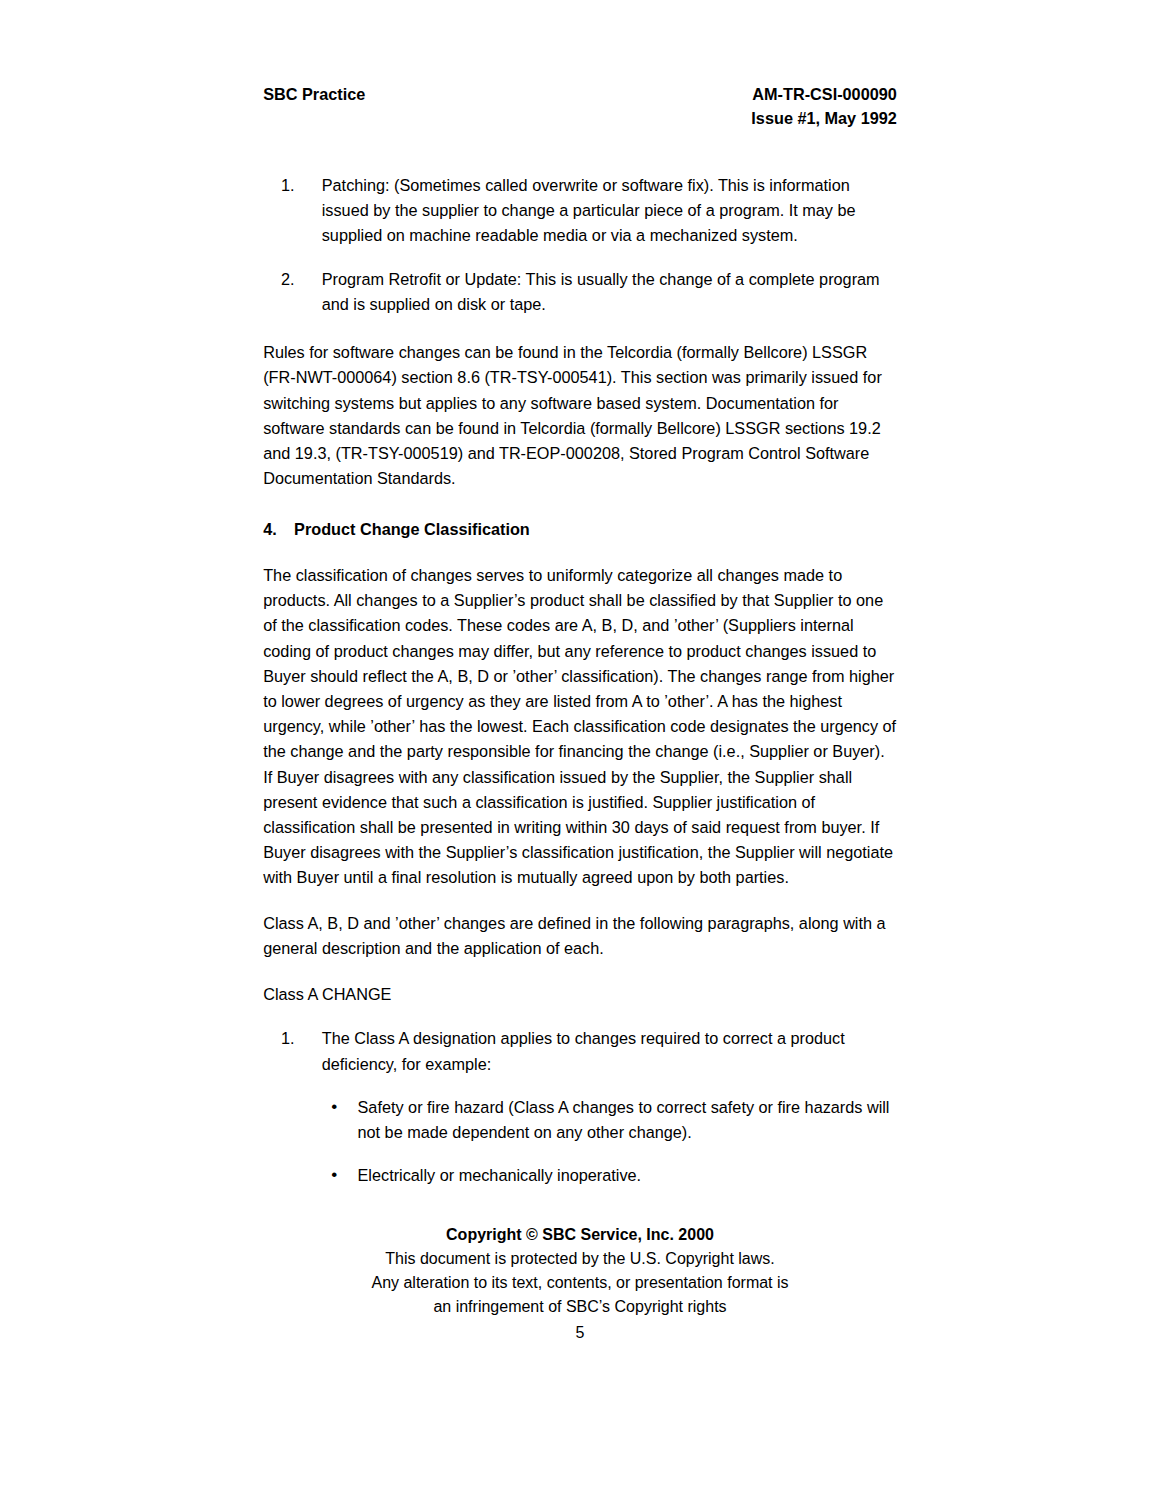SBC Practice
AM-TR-CSI-000090
Issue #1, May 1992
1. Patching: (Sometimes called overwrite or software fix). This is information issued by the supplier to change a particular piece of a program. It may be supplied on machine readable media or via a mechanized system.
2. Program Retrofit or Update: This is usually the change of a complete program and is supplied on disk or tape.
Rules for software changes can be found in the Telcordia (formally Bellcore) LSSGR (FR-NWT-000064) section 8.6 (TR-TSY-000541). This section was primarily issued for switching systems but applies to any software based system. Documentation for software standards can be found in Telcordia (formally Bellcore) LSSGR sections 19.2 and 19.3, (TR-TSY-000519) and TR-EOP-000208, Stored Program Control Software Documentation Standards.
4. Product Change Classification
The classification of changes serves to uniformly categorize all changes made to products. All changes to a Supplier’s product shall be classified by that Supplier to one of the classification codes. These codes are A, B, D, and ’other’ (Suppliers internal coding of product changes may differ, but any reference to product changes issued to Buyer should reflect the A, B, D or ’other’ classification). The changes range from higher to lower degrees of urgency as they are listed from A to ’other’. A has the highest urgency, while ’other’ has the lowest. Each classification code designates the urgency of the change and the party responsible for financing the change (i.e., Supplier or Buyer). If Buyer disagrees with any classification issued by the Supplier, the Supplier shall present evidence that such a classification is justified. Supplier justification of classification shall be presented in writing within 30 days of said request from buyer. If Buyer disagrees with the Supplier’s classification justification, the Supplier will negotiate with Buyer until a final resolution is mutually agreed upon by both parties.
Class A, B, D and ’other’ changes are defined in the following paragraphs, along with a general description and the application of each.
Class A CHANGE
1. The Class A designation applies to changes required to correct a product deficiency, for example:
Safety or fire hazard (Class A changes to correct safety or fire hazards will not be made dependent on any other change).
Electrically or mechanically inoperative.
Copyright © SBC Service, Inc. 2000
This document is protected by the U.S. Copyright laws.
Any alteration to its text, contents, or presentation format is
an infringement of SBC’s Copyright rights
5